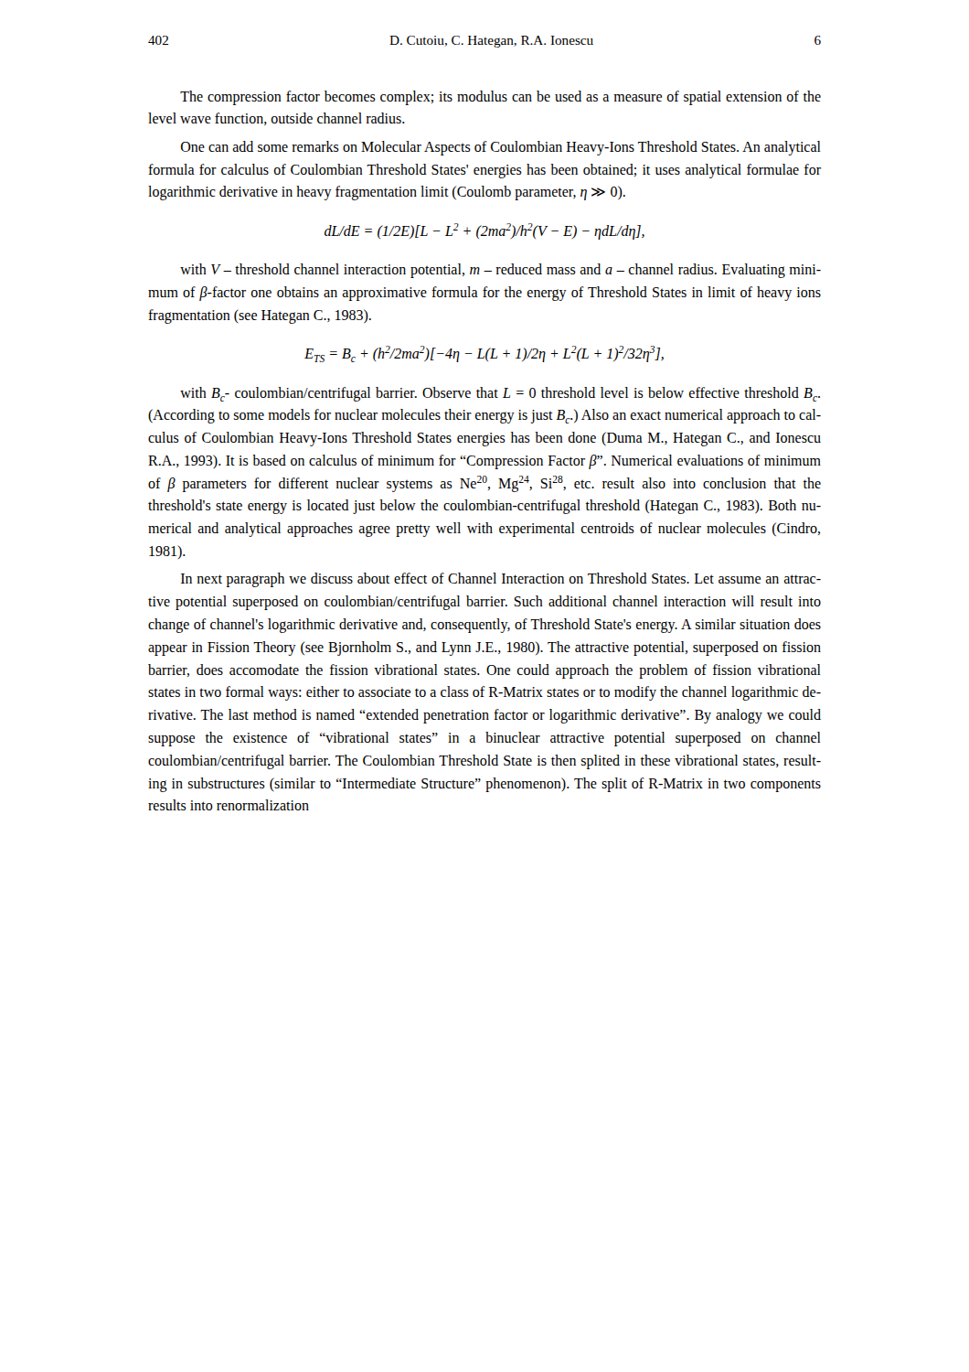402 D. Cutoiu, C. Hategan, R.A. Ionescu 6
The compression factor becomes complex; its modulus can be used as a measure of spatial extension of the level wave function, outside channel radius.
One can add some remarks on Molecular Aspects of Coulombian Heavy-Ions Threshold States. An analytical formula for calculus of Coulombian Threshold States' energies has been obtained; it uses analytical formulae for logarithmic derivative in heavy fragmentation limit (Coulomb parameter, η ≫ 0).
dL/dE = (1/2E)[L − L2 + (2ma2)/h2(V − E) − ηdL/dη],
with V – threshold channel interaction potential, m – reduced mass and a – channel radius. Evaluating minimum of β-factor one obtains an approximative formula for the energy of Threshold States in limit of heavy ions fragmentation (see Hategan C., 1983).
ETS = Bc + (h2/2ma2)[−4η − L(L + 1)/2η + L2(L + 1)2/32η3],
with Bc- coulombian/centrifugal barrier. Observe that L = 0 threshold level is below effective threshold Bc. (According to some models for nuclear molecules their energy is just Bc.) Also an exact numerical approach to calculus of Coulombian Heavy-Ions Threshold States energies has been done (Duma M., Hategan C., and Ionescu R.A., 1993). It is based on calculus of minimum for “Compression Factor β”. Numerical evaluations of minimum of β parameters for different nuclear systems as Ne20, Mg24, Si28, etc. result also into conclusion that the threshold's state energy is located just below the coulombian-centrifugal threshold (Hategan C., 1983). Both numerical and analytical approaches agree pretty well with experimental centroids of nuclear molecules (Cindro, 1981).
In next paragraph we discuss about effect of Channel Interaction on Threshold States. Let assume an attractive potential superposed on coulombian/centrifugal barrier. Such additional channel interaction will result into change of channel's logarithmic derivative and, consequently, of Threshold State's energy. A similar situation does appear in Fission Theory (see Bjornholm S., and Lynn J.E., 1980). The attractive potential, superposed on fission barrier, does accomodate the fission vibrational states. One could approach the problem of fission vibrational states in two formal ways: either to associate to a class of R-Matrix states or to modify the channel logarithmic derivative. The last method is named “extended penetration factor or logarithmic derivative”. By analogy we could suppose the existence of “vibrational states” in a binuclear attractive potential superposed on channel coulombian/centrifugal barrier. The Coulombian Threshold State is then splited in these vibrational states, resulting in substructures (similar to “Intermediate Structure” phenomenon). The split of R-Matrix in two components results into renormalization